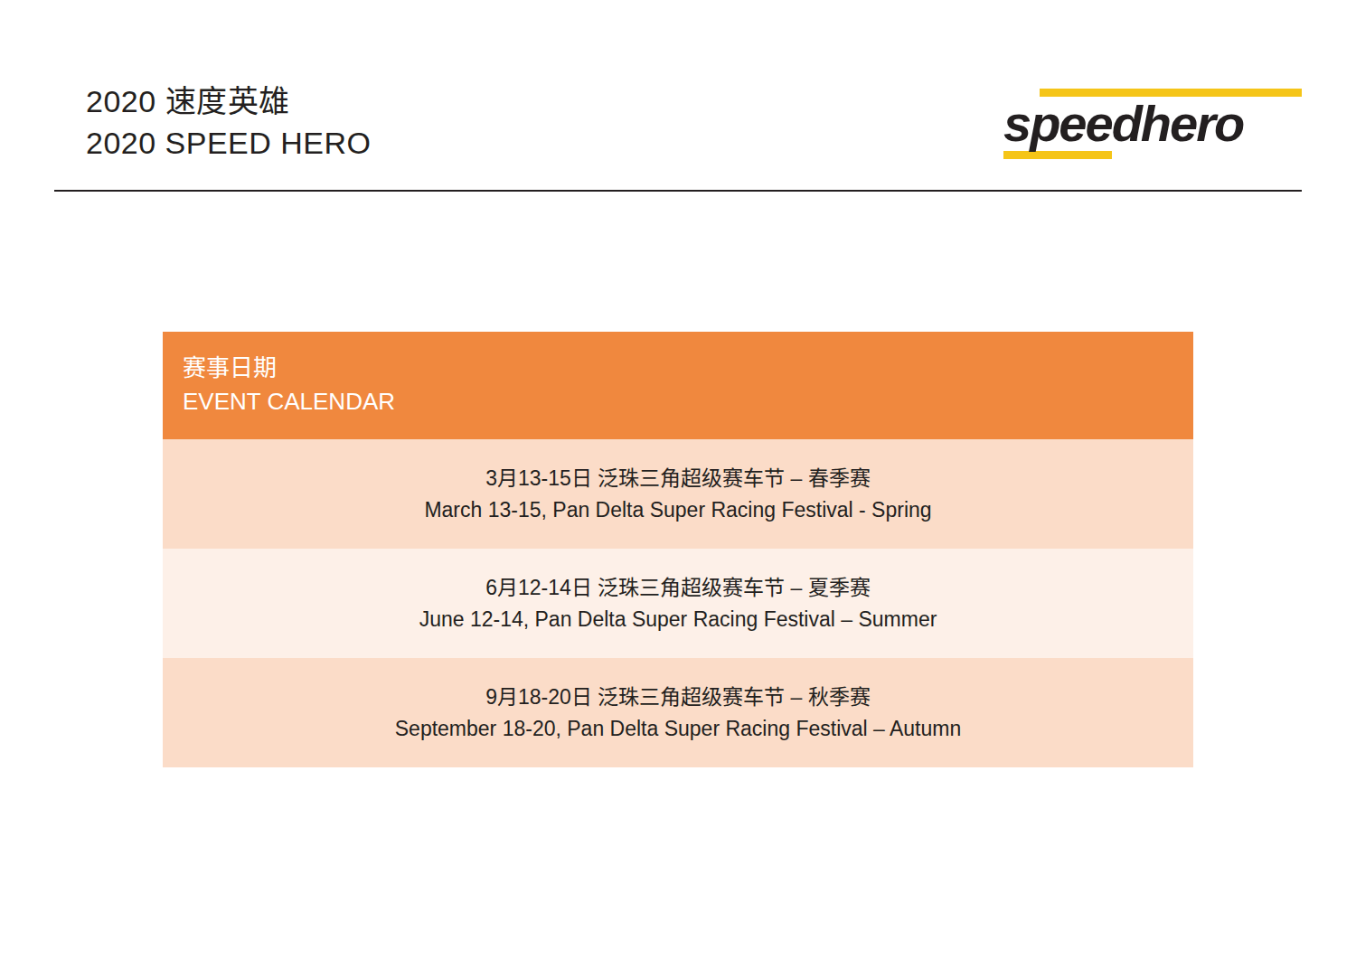2020 速度英雄
2020 SPEED HERO
speedhero
| 赛事日期 EVENT CALENDAR |
| --- |
| 3月13-15日 泛珠三角超级赛车节 – 春季赛 March 13-15, Pan Delta Super Racing Festival - Spring |
| 6月12-14日 泛珠三角超级赛车节 – 夏季赛 June 12-14, Pan Delta Super Racing Festival – Summer |
| 9月18-20日 泛珠三角超级赛车节 – 秋季赛 September 18-20, Pan Delta Super Racing Festival – Autumn |